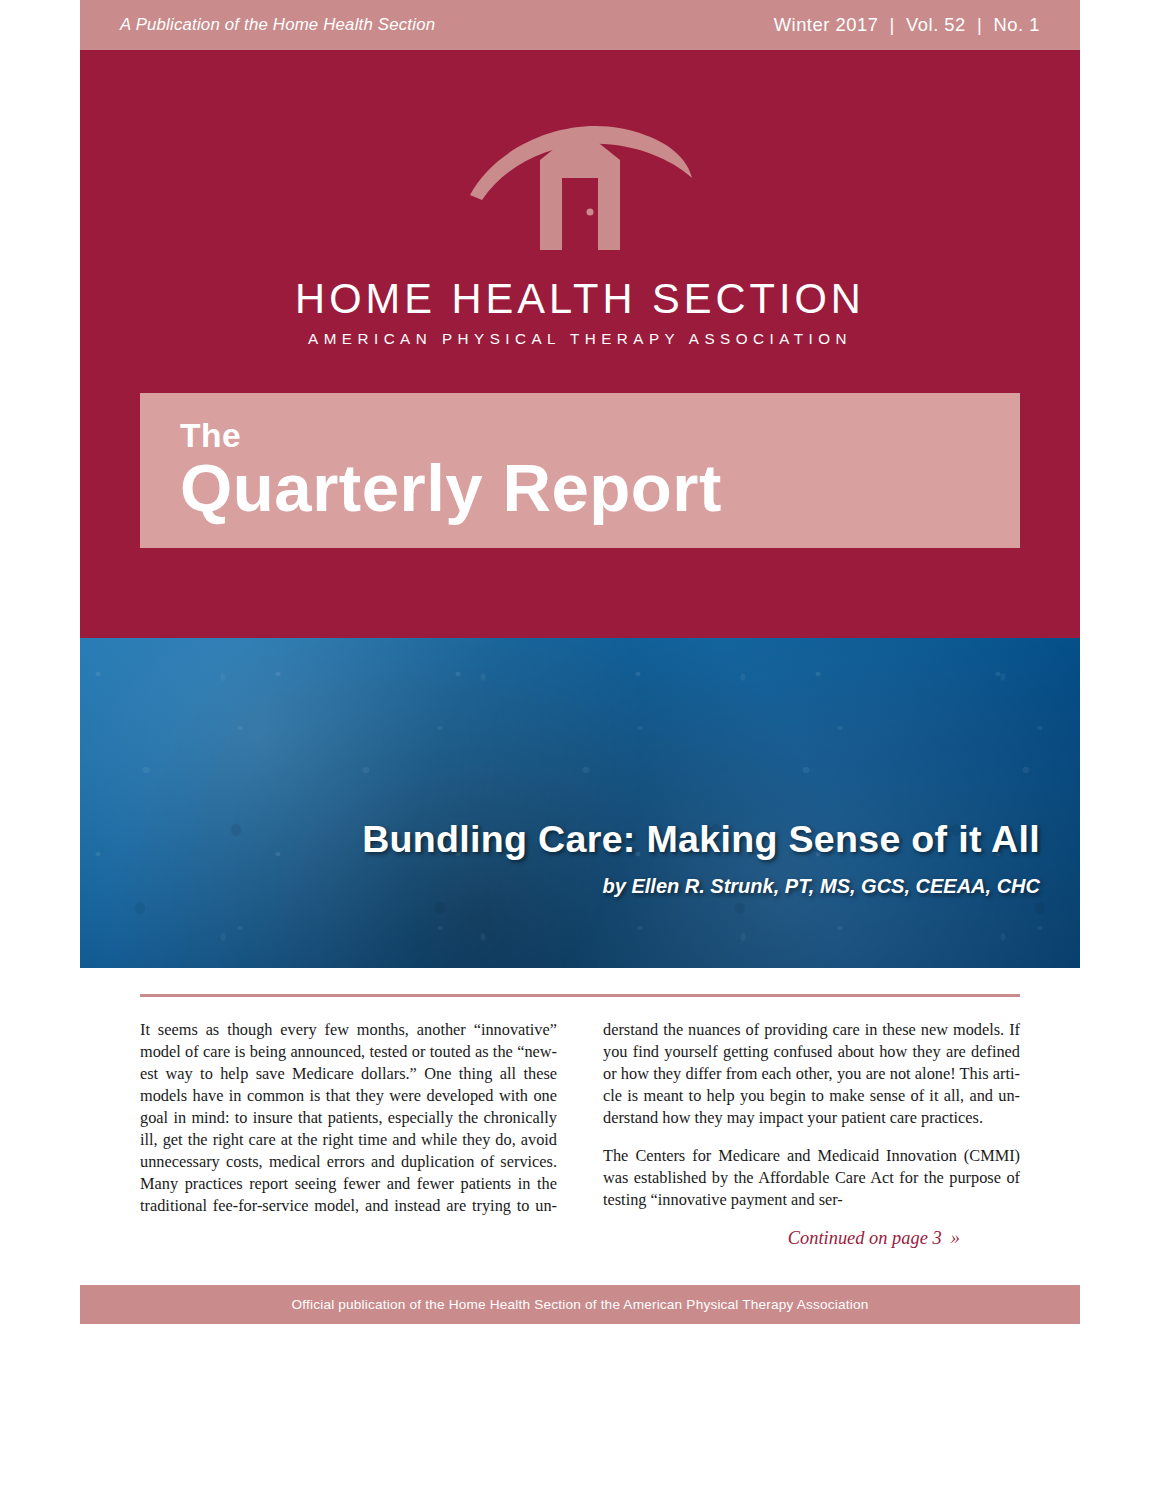A Publication of the Home Health Section
Winter 2017 | Vol. 52 | No. 1
HOME HEALTH SECTION
AMERICAN PHYSICAL THERAPY ASSOCIATION
The
Quarterly Report
Bundling Care: Making Sense of it All
by Ellen R. Strunk, PT, MS, GCS, CEEAA, CHC
It seems as though every few months, another “innovative” model of care is being announced, tested or touted as the “newest way to help save Medicare dollars.” One thing all these models have in common is that they were developed with one goal in mind: to insure that patients, especially the chronically ill, get the right care at the right time and while they do, avoid unnecessary costs, medical errors and duplication of services. Many practices report seeing fewer and fewer patients in the traditional fee-for-service model, and instead are trying to understand the nuances of providing care in these new models. If you find yourself getting confused about how they are defined or how they differ from each other, you are not alone! This article is meant to help you begin to make sense of it all, and understand how they may impact your patient care practices.
The Centers for Medicare and Medicaid Innovation (CMMI) was established by the Affordable Care Act for the purpose of testing “innovative payment and ser-
Continued on page 3 »
Official publication of the Home Health Section of the American Physical Therapy Association